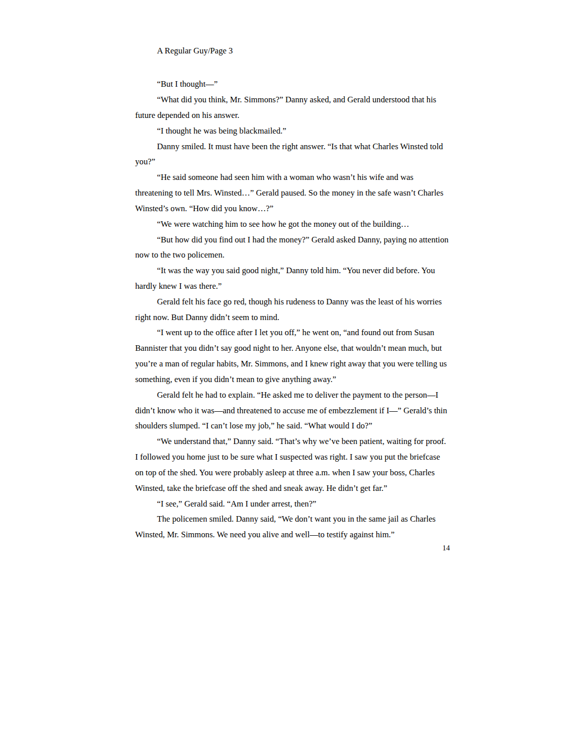A Regular Guy/Page 3
“But I thought—”
“What did you think, Mr. Simmons?” Danny asked, and Gerald understood that his future depended on his answer.
“I thought he was being blackmailed.”
Danny smiled. It must have been the right answer. “Is that what Charles Winsted told you?”
“He said someone had seen him with a woman who wasn’t his wife and was threatening to tell Mrs. Winsted…” Gerald paused. So the money in the safe wasn’t Charles Winsted’s own. “How did you know…?”
“We were watching him to see how he got the money out of the building…
“But how did you find out I had the money?” Gerald asked Danny, paying no attention now to the two policemen.
“It was the way you said good night,” Danny told him. “You never did before. You hardly knew I was there.”
Gerald felt his face go red, though his rudeness to Danny was the least of his worries right now. But Danny didn’t seem to mind.
“I went up to the office after I let you off,” he went on, “and found out from Susan Bannister that you didn’t say good night to her. Anyone else, that wouldn’t mean much, but you’re a man of regular habits, Mr. Simmons, and I knew right away that you were telling us something, even if you didn’t mean to give anything away.”
Gerald felt he had to explain. “He asked me to deliver the payment to the person—I didn’t know who it was—and threatened to accuse me of embezzlement if I—” Gerald’s thin shoulders slumped. “I can’t lose my job,” he said. “What would I do?”
“We understand that,” Danny said. “That’s why we’ve been patient, waiting for proof. I followed you home just to be sure what I suspected was right. I saw you put the briefcase on top of the shed. You were probably asleep at three a.m. when I saw your boss, Charles Winsted, take the briefcase off the shed and sneak away. He didn’t get far.”
“I see,” Gerald said. “Am I under arrest, then?”
The policemen smiled. Danny said, “We don’t want you in the same jail as Charles Winsted, Mr. Simmons. We need you alive and well—to testify against him.”
14